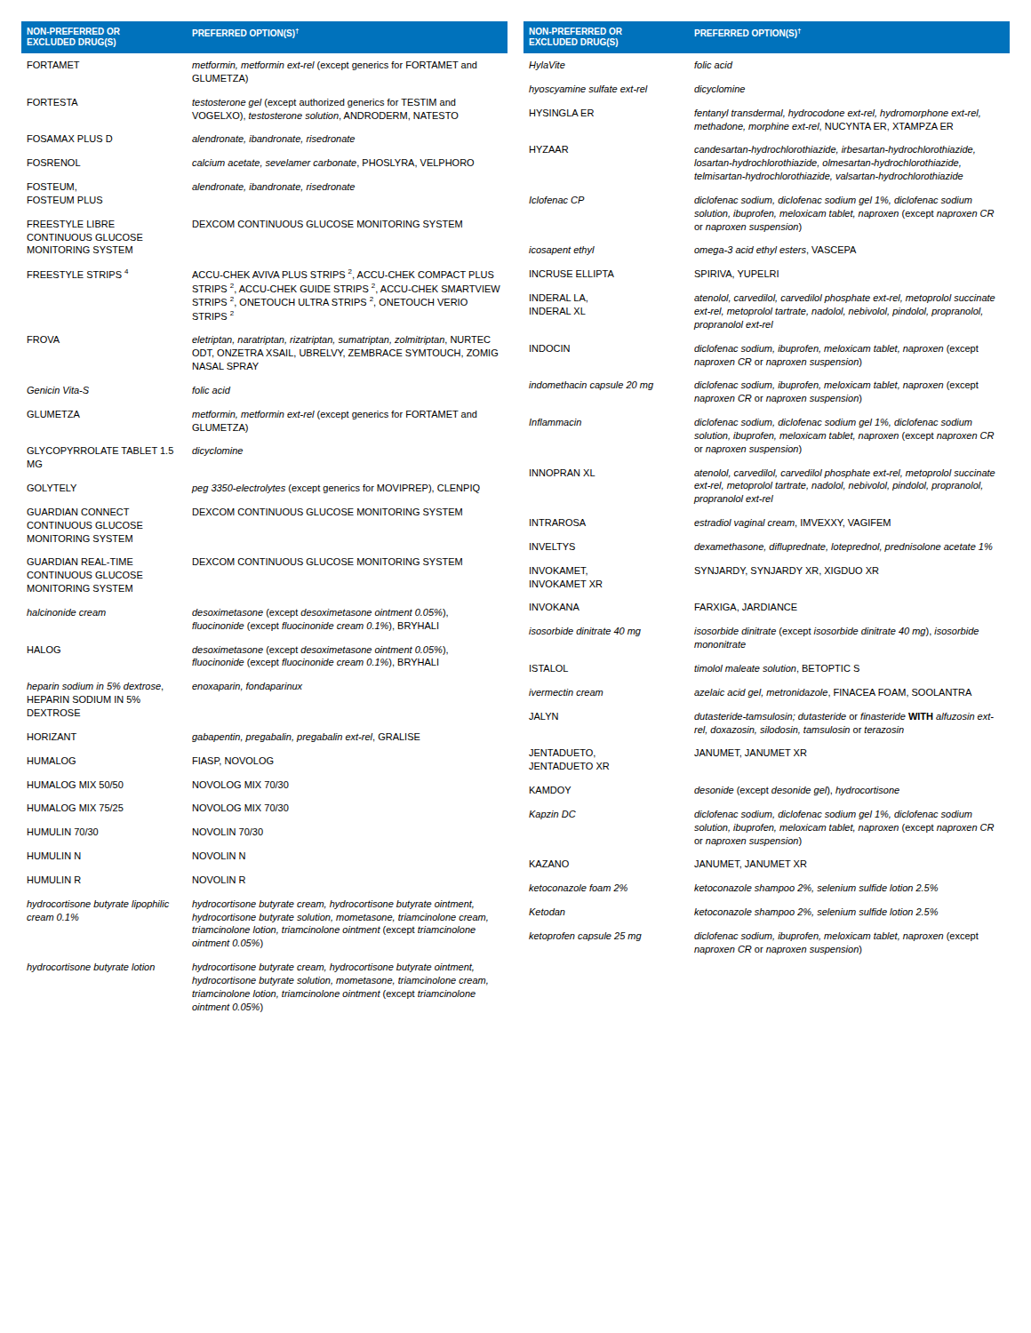| NON-PREFERRED OR EXCLUDED DRUG(S) | PREFERRED OPTION(S) † |
| --- | --- |
| FORTAMET | metformin, metformin ext-rel (except generics for FORTAMET and GLUMETZA) |
| FORTESTA | testosterone gel (except authorized generics for TESTIM and VOGELXO), testosterone solution , ANDRODERM, NATESTO |
| FOSAMAX PLUS D | alendronate, ibandronate, risedronate |
| FOSRENOL | calcium acetate, sevelamer carbonate , PHOSLYRA, VELPHORO |
| FOSTEUM, FOSTEUM PLUS | alendronate, ibandronate, risedronate |
| FREESTYLE LIBRE CONTINUOUS GLUCOSE MONITORING SYSTEM | DEXCOM CONTINUOUS GLUCOSE MONITORING SYSTEM |
| FREESTYLE STRIPS 4 | ACCU-CHEK AVIVA PLUS STRIPS 2 , ACCU-CHEK COMPACT PLUS STRIPS 2 , ACCU-CHEK GUIDE STRIPS 2 , ACCU-CHEK SMARTVIEW STRIPS 2 , ONETOUCH ULTRA STRIPS 2 , ONETOUCH VERIO STRIPS 2 |
| FROVA | eletriptan, naratriptan, rizatriptan, sumatriptan, zolmitriptan , NURTEC ODT, ONZETRA XSAIL, UBRELVY, ZEMBRACE SYMTOUCH, ZOMIG NASAL SPRAY |
| Genicin Vita-S | folic acid |
| GLUMETZA | metformin, metformin ext-rel (except generics for FORTAMET and GLUMETZA) |
| GLYCOPYRROLATE TABLET 1.5 MG | dicyclomine |
| GOLYTELY | peg 3350-electrolytes (except generics for MOVIPREP), CLENPIQ |
| GUARDIAN CONNECT CONTINUOUS GLUCOSE MONITORING SYSTEM | DEXCOM CONTINUOUS GLUCOSE MONITORING SYSTEM |
| GUARDIAN REAL-TIME CONTINUOUS GLUCOSE MONITORING SYSTEM | DEXCOM CONTINUOUS GLUCOSE MONITORING SYSTEM |
| halcinonide cream | desoximetasone (except desoximetasone ointment 0.05% ), fluocinonide (except fluocinonide cream 0.1% ), BRYHALI |
| HALOG | desoximetasone (except desoximetasone ointment 0.05% ), fluocinonide (except fluocinonide cream 0.1% ), BRYHALI |
| heparin sodium in 5% dextrose , HEPARIN SODIUM IN 5% DEXTROSE | enoxaparin, fondaparinux |
| HORIZANT | gabapentin, pregabalin, pregabalin ext-rel , GRALISE |
| HUMALOG | FIASP, NOVOLOG |
| HUMALOG MIX 50/50 | NOVOLOG MIX 70/30 |
| HUMALOG MIX 75/25 | NOVOLOG MIX 70/30 |
| HUMULIN 70/30 | NOVOLIN 70/30 |
| HUMULIN N | NOVOLIN N |
| HUMULIN R | NOVOLIN R |
| hydrocortisone butyrate lipophilic cream 0.1% | hydrocortisone butyrate cream, hydrocortisone butyrate ointment, hydrocortisone butyrate solution, mometasone, triamcinolone cream, triamcinolone lotion, triamcinolone ointment (except triamcinolone ointment 0.05% ) |
| hydrocortisone butyrate lotion | hydrocortisone butyrate cream, hydrocortisone butyrate ointment, hydrocortisone butyrate solution, mometasone, triamcinolone cream, triamcinolone lotion, triamcinolone ointment (except triamcinolone ointment 0.05% ) |
| NON-PREFERRED OR EXCLUDED DRUG(S) | PREFERRED OPTION(S) † |
| --- | --- |
| HylaVite | folic acid |
| hyoscyamine sulfate ext-rel | dicyclomine |
| HYSINGLA ER | fentanyl transdermal, hydrocodone ext-rel, hydromorphone ext-rel, methadone, morphine ext-rel , NUCYNTA ER, XTAMPZA ER |
| HYZAAR | candesartan-hydrochlorothiazide, irbesartan-hydrochlorothiazide, losartan-hydrochlorothiazide, olmesartan-hydrochlorothiazide, telmisartan-hydrochlorothiazide, valsartan-hydrochlorothiazide |
| Iclofenac CP | diclofenac sodium, diclofenac sodium gel 1%, diclofenac sodium solution, ibuprofen, meloxicam tablet, naproxen (except naproxen CR or naproxen suspension ) |
| icosapent ethyl | omega-3 acid ethyl esters , VASCEPA |
| INCRUSE ELLIPTA | SPIRIVA, YUPELRI |
| INDERAL LA, INDERAL XL | atenolol, carvedilol, carvedilol phosphate ext-rel, metoprolol succinate ext-rel, metoprolol tartrate, nadolol, nebivolol, pindolol, propranolol, propranolol ext-rel |
| INDOCIN | diclofenac sodium, ibuprofen, meloxicam tablet, naproxen (except naproxen CR or naproxen suspension ) |
| indomethacin capsule 20 mg | diclofenac sodium, ibuprofen, meloxicam tablet, naproxen (except naproxen CR or naproxen suspension ) |
| Inflammacin | diclofenac sodium, diclofenac sodium gel 1%, diclofenac sodium solution, ibuprofen, meloxicam tablet, naproxen (except naproxen CR or naproxen suspension ) |
| INNOPRAN XL | atenolol, carvedilol, carvedilol phosphate ext-rel, metoprolol succinate ext-rel, metoprolol tartrate, nadolol, nebivolol, pindolol, propranolol, propranolol ext-rel |
| INTRAROSA | estradiol vaginal cream , IMVEXXY, VAGIFEM |
| INVELTYS | dexamethasone, difluprednate, loteprednol, prednisolone acetate 1% |
| INVOKAMET, INVOKAMET XR | SYNJARDY, SYNJARDY XR, XIGDUO XR |
| INVOKANA | FARXIGA, JARDIANCE |
| isosorbide dinitrate 40 mg | isosorbide dinitrate (except isosorbide dinitrate 40 mg ), isosorbide mononitrate |
| ISTALOL | timolol maleate solution , BETOPTIC S |
| ivermectin cream | azelaic acid gel, metronidazole , FINACEA FOAM, SOOLANTRA |
| JALYN | dutasteride-tamsulosin; dutasteride or finasteride WITH alfuzosin ext-rel, doxazosin, silodosin, tamsulosin or terazosin |
| JENTADUETO, JENTADUETO XR | JANUMET, JANUMET XR |
| KAMDOY | desonide (except desonide gel ), hydrocortisone |
| Kapzin DC | diclofenac sodium, diclofenac sodium gel 1%, diclofenac sodium solution, ibuprofen, meloxicam tablet, naproxen (except naproxen CR or naproxen suspension ) |
| KAZANO | JANUMET, JANUMET XR |
| ketoconazole foam 2% | ketoconazole shampoo 2%, selenium sulfide lotion 2.5% |
| Ketodan | ketoconazole shampoo 2%, selenium sulfide lotion 2.5% |
| ketoprofen capsule 25 mg | diclofenac sodium, ibuprofen, meloxicam tablet, naproxen (except naproxen CR or naproxen suspension ) |